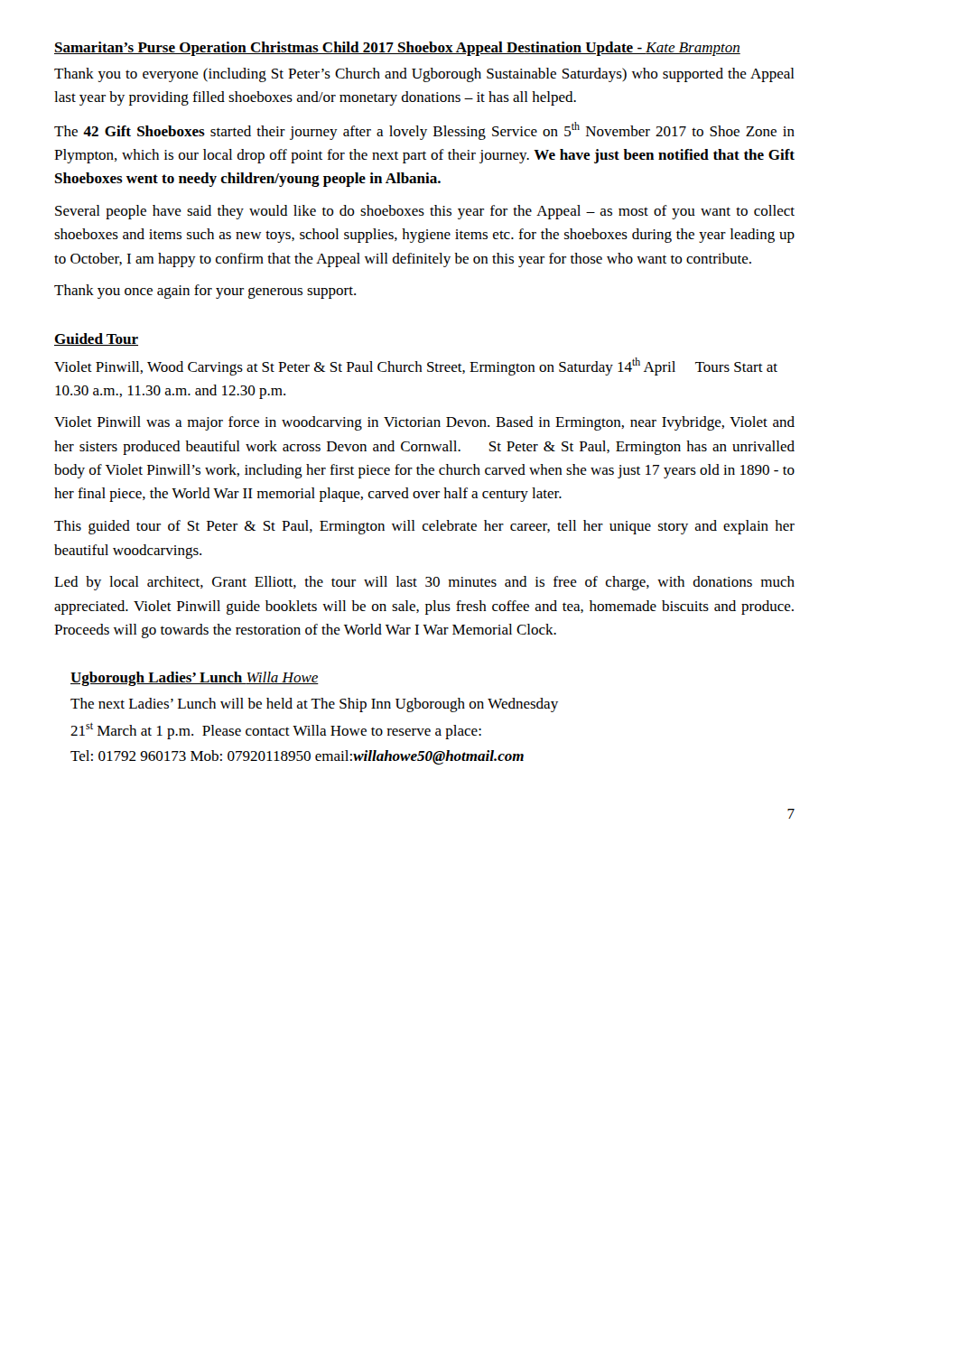Samaritan’s Purse Operation Christmas Child 2017 Shoebox Appeal Destination Update - Kate Brampton
Thank you to everyone (including St Peter’s Church and Ugborough Sustainable Saturdays) who supported the Appeal last year by providing filled shoeboxes and/or monetary donations – it has all helped.
The 42 Gift Shoeboxes started their journey after a lovely Blessing Service on 5th November 2017 to Shoe Zone in Plympton, which is our local drop off point for the next part of their journey. We have just been notified that the Gift Shoeboxes went to needy children/young people in Albania.
Several people have said they would like to do shoeboxes this year for the Appeal – as most of you want to collect shoeboxes and items such as new toys, school supplies, hygiene items etc. for the shoeboxes during the year leading up to October, I am happy to confirm that the Appeal will definitely be on this year for those who want to contribute.
Thank you once again for your generous support.
Guided Tour
Violet Pinwill, Wood Carvings at St Peter & St Paul Church Street, Ermington on Saturday 14th April Tours Start at 10.30 a.m., 11.30 a.m. and 12.30 p.m.
Violet Pinwill was a major force in woodcarving in Victorian Devon. Based in Ermington, near Ivybridge, Violet and her sisters produced beautiful work across Devon and Cornwall. St Peter & St Paul, Ermington has an unrivalled body of Violet Pinwill’s work, including her first piece for the church carved when she was just 17 years old in 1890 - to her final piece, the World War II memorial plaque, carved over half a century later.
This guided tour of St Peter & St Paul, Ermington will celebrate her career, tell her unique story and explain her beautiful woodcarvings.
Led by local architect, Grant Elliott, the tour will last 30 minutes and is free of charge, with donations much appreciated. Violet Pinwill guide booklets will be on sale, plus fresh coffee and tea, homemade biscuits and produce. Proceeds will go towards the restoration of the World War I War Memorial Clock.
Ugborough Ladies’ Lunch Willa Howe
The next Ladies’ Lunch will be held at The Ship Inn Ugborough on Wednesday
21st March at 1 p.m. Please contact Willa Howe to reserve a place:
Tel: 01792 960173 Mob: 07920118950 email:willahowe50@hotmail.com
7